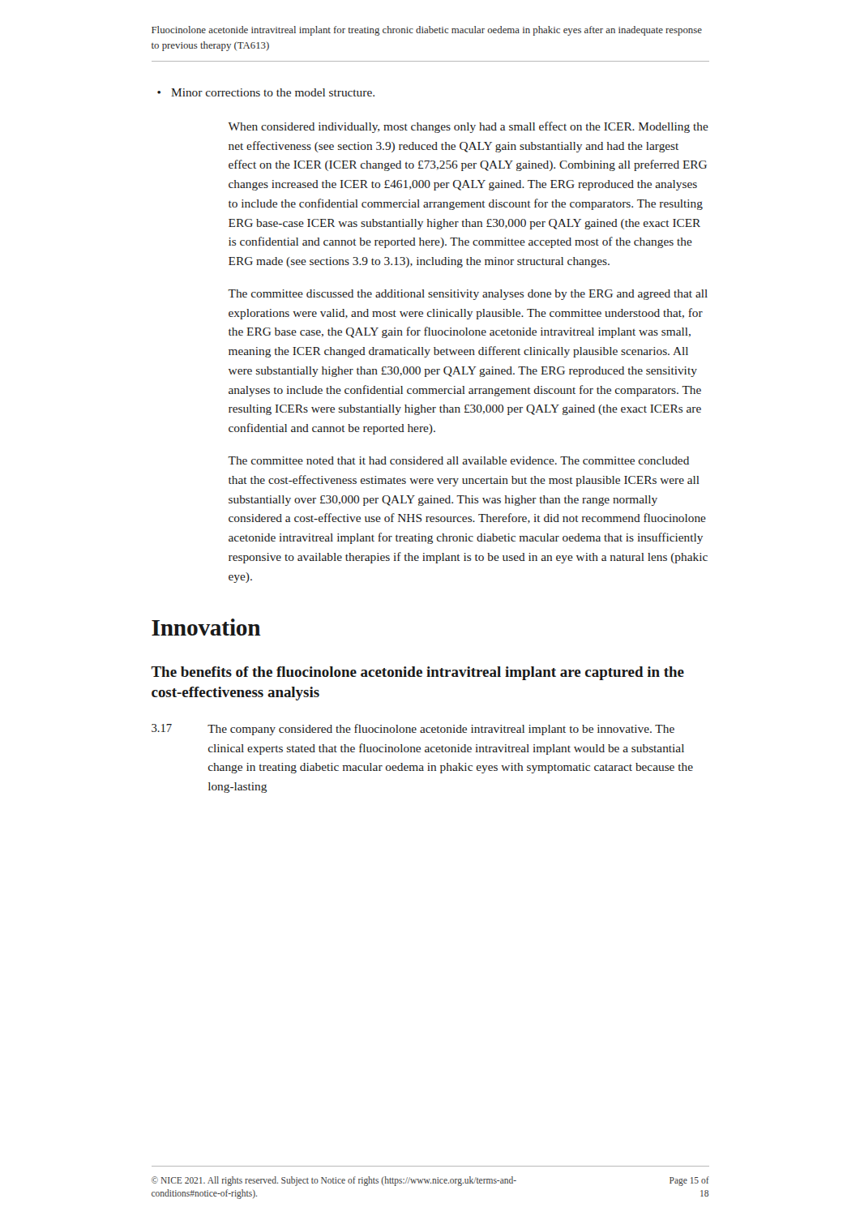Fluocinolone acetonide intravitreal implant for treating chronic diabetic macular oedema in phakic eyes after an inadequate response to previous therapy (TA613)
Minor corrections to the model structure.
When considered individually, most changes only had a small effect on the ICER. Modelling the net effectiveness (see section 3.9) reduced the QALY gain substantially and had the largest effect on the ICER (ICER changed to £73,256 per QALY gained). Combining all preferred ERG changes increased the ICER to £461,000 per QALY gained. The ERG reproduced the analyses to include the confidential commercial arrangement discount for the comparators. The resulting ERG base-case ICER was substantially higher than £30,000 per QALY gained (the exact ICER is confidential and cannot be reported here). The committee accepted most of the changes the ERG made (see sections 3.9 to 3.13), including the minor structural changes.
The committee discussed the additional sensitivity analyses done by the ERG and agreed that all explorations were valid, and most were clinically plausible. The committee understood that, for the ERG base case, the QALY gain for fluocinolone acetonide intravitreal implant was small, meaning the ICER changed dramatically between different clinically plausible scenarios. All were substantially higher than £30,000 per QALY gained. The ERG reproduced the sensitivity analyses to include the confidential commercial arrangement discount for the comparators. The resulting ICERs were substantially higher than £30,000 per QALY gained (the exact ICERs are confidential and cannot be reported here).
The committee noted that it had considered all available evidence. The committee concluded that the cost-effectiveness estimates were very uncertain but the most plausible ICERs were all substantially over £30,000 per QALY gained. This was higher than the range normally considered a cost-effective use of NHS resources. Therefore, it did not recommend fluocinolone acetonide intravitreal implant for treating chronic diabetic macular oedema that is insufficiently responsive to available therapies if the implant is to be used in an eye with a natural lens (phakic eye).
Innovation
The benefits of the fluocinolone acetonide intravitreal implant are captured in the cost-effectiveness analysis
3.17
The company considered the fluocinolone acetonide intravitreal implant to be innovative. The clinical experts stated that the fluocinolone acetonide intravitreal implant would be a substantial change in treating diabetic macular oedema in phakic eyes with symptomatic cataract because the long-lasting
© NICE 2021. All rights reserved. Subject to Notice of rights (https://www.nice.org.uk/terms-and-conditions#notice-of-rights).
Page 15 of
18